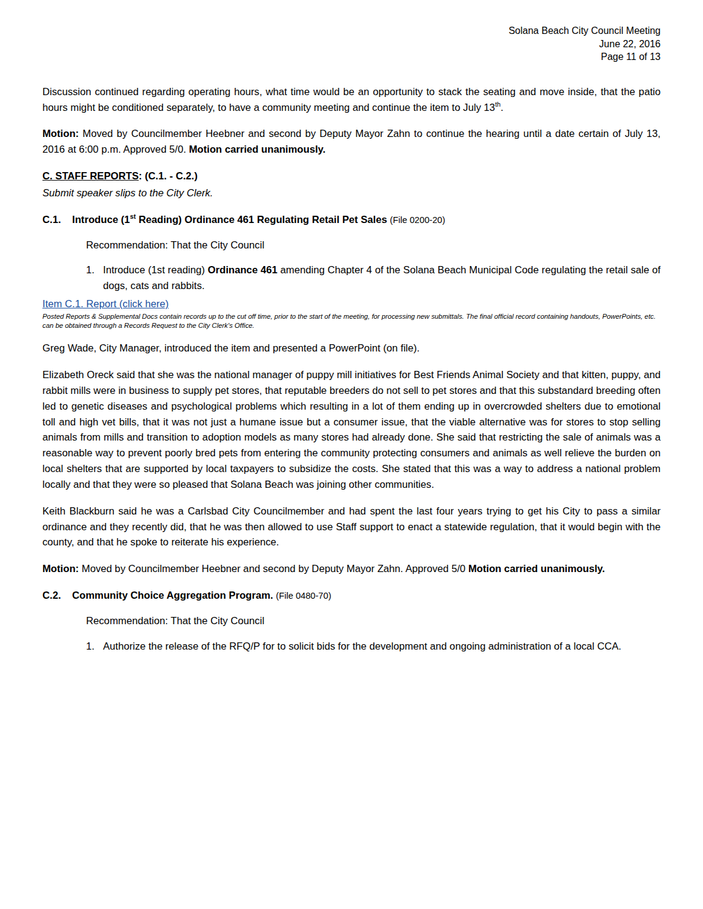Solana Beach City Council Meeting
June 22, 2016
Page 11 of 13
Discussion continued regarding operating hours, what time would be an opportunity to stack the seating and move inside, that the patio hours might be conditioned separately, to have a community meeting and continue the item to July 13th.
Motion: Moved by Councilmember Heebner and second by Deputy Mayor Zahn to continue the hearing until a date certain of July 13, 2016 at 6:00 p.m. Approved 5/0. Motion carried unanimously.
C. STAFF REPORTS: (C.1. - C.2.)
Submit speaker slips to the City Clerk.
C.1. Introduce (1st Reading) Ordinance 461 Regulating Retail Pet Sales (File 0200-20)
Recommendation: That the City Council
1. Introduce (1st reading) Ordinance 461 amending Chapter 4 of the Solana Beach Municipal Code regulating the retail sale of dogs, cats and rabbits.
Item C.1. Report (click here)
Posted Reports & Supplemental Docs contain records up to the cut off time, prior to the start of the meeting, for processing new submittals. The final official record containing handouts, PowerPoints, etc. can be obtained through a Records Request to the City Clerk's Office.
Greg Wade, City Manager, introduced the item and presented a PowerPoint (on file).
Elizabeth Oreck said that she was the national manager of puppy mill initiatives for Best Friends Animal Society and that kitten, puppy, and rabbit mills were in business to supply pet stores, that reputable breeders do not sell to pet stores and that this substandard breeding often led to genetic diseases and psychological problems which resulting in a lot of them ending up in overcrowded shelters due to emotional toll and high vet bills, that it was not just a humane issue but a consumer issue, that the viable alternative was for stores to stop selling animals from mills and transition to adoption models as many stores had already done. She said that restricting the sale of animals was a reasonable way to prevent poorly bred pets from entering the community protecting consumers and animals as well relieve the burden on local shelters that are supported by local taxpayers to subsidize the costs. She stated that this was a way to address a national problem locally and that they were so pleased that Solana Beach was joining other communities.
Keith Blackburn said he was a Carlsbad City Councilmember and had spent the last four years trying to get his City to pass a similar ordinance and they recently did, that he was then allowed to use Staff support to enact a statewide regulation, that it would begin with the county, and that he spoke to reiterate his experience.
Motion: Moved by Councilmember Heebner and second by Deputy Mayor Zahn. Approved 5/0 Motion carried unanimously.
C.2. Community Choice Aggregation Program. (File 0480-70)
Recommendation: That the City Council
1. Authorize the release of the RFQ/P for to solicit bids for the development and ongoing administration of a local CCA.